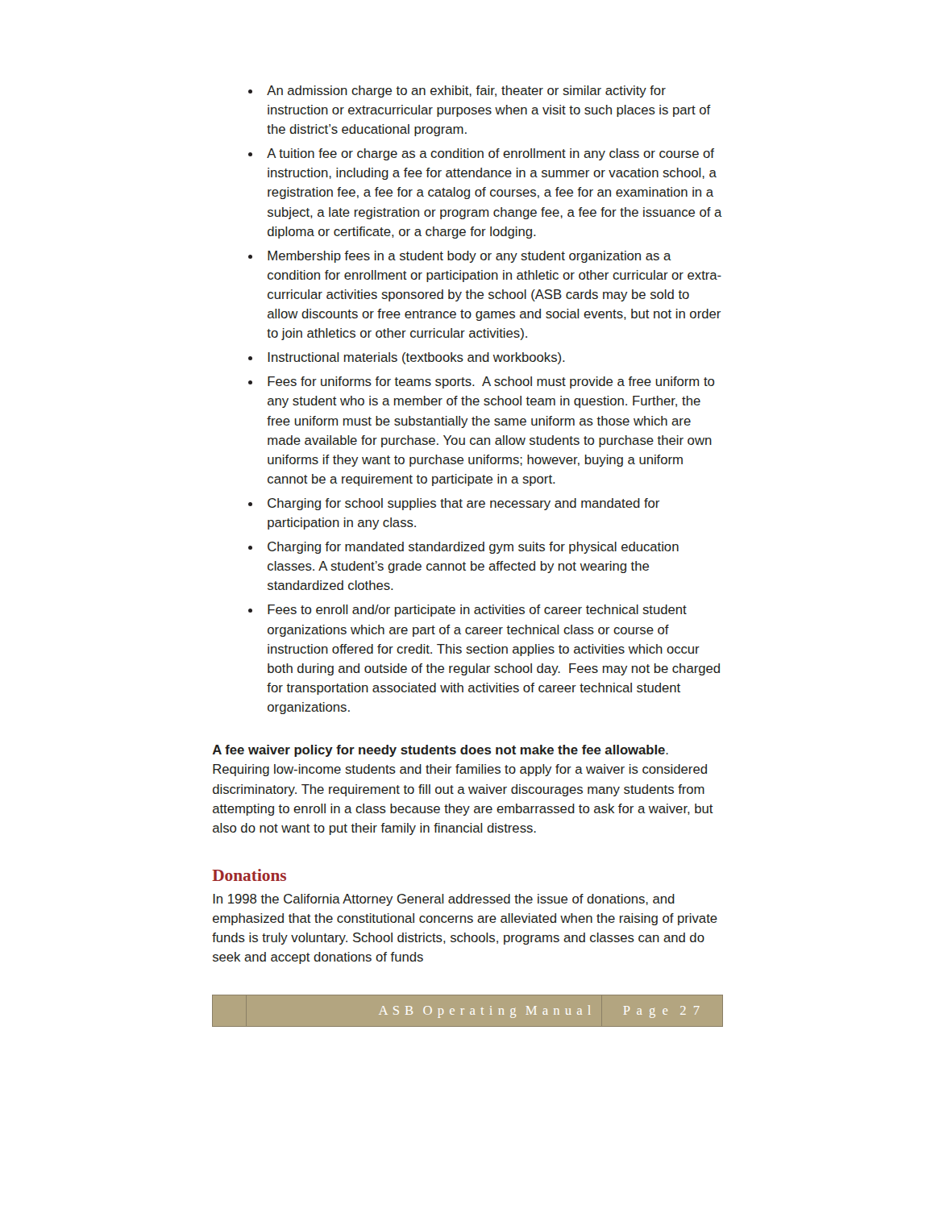An admission charge to an exhibit, fair, theater or similar activity for instruction or extracurricular purposes when a visit to such places is part of the district’s educational program.
A tuition fee or charge as a condition of enrollment in any class or course of instruction, including a fee for attendance in a summer or vacation school, a registration fee, a fee for a catalog of courses, a fee for an examination in a subject, a late registration or program change fee, a fee for the issuance of a diploma or certificate, or a charge for lodging.
Membership fees in a student body or any student organization as a condition for enrollment or participation in athletic or other curricular or extra-curricular activities sponsored by the school (ASB cards may be sold to allow discounts or free entrance to games and social events, but not in order to join athletics or other curricular activities).
Instructional materials (textbooks and workbooks).
Fees for uniforms for teams sports. A school must provide a free uniform to any student who is a member of the school team in question. Further, the free uniform must be substantially the same uniform as those which are made available for purchase. You can allow students to purchase their own uniforms if they want to purchase uniforms; however, buying a uniform cannot be a requirement to participate in a sport.
Charging for school supplies that are necessary and mandated for participation in any class.
Charging for mandated standardized gym suits for physical education classes. A student’s grade cannot be affected by not wearing the standardized clothes.
Fees to enroll and/or participate in activities of career technical student organizations which are part of a career technical class or course of instruction offered for credit. This section applies to activities which occur both during and outside of the regular school day. Fees may not be charged for transportation associated with activities of career technical student organizations.
A fee waiver policy for needy students does not make the fee allowable. Requiring low-income students and their families to apply for a waiver is considered discriminatory. The requirement to fill out a waiver discourages many students from attempting to enroll in a class because they are embarrassed to ask for a waiver, but also do not want to put their family in financial distress.
Donations
In 1998 the California Attorney General addressed the issue of donations, and emphasized that the constitutional concerns are alleviated when the raising of private funds is truly voluntary. School districts, schools, programs and classes can and do seek and accept donations of funds
A S B O p e r a t i n g M a n u a l
P a g e 2 7